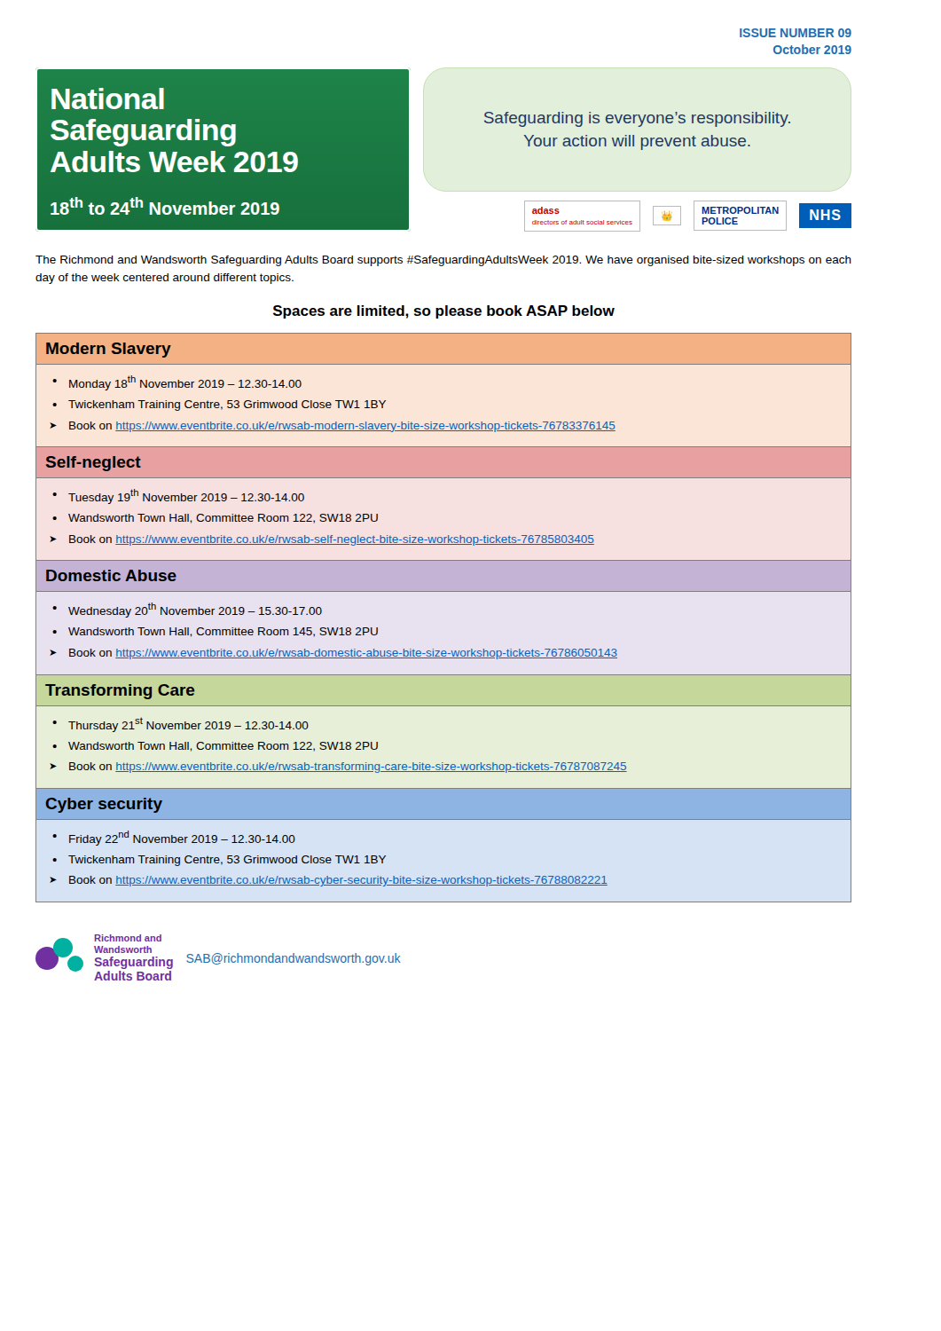ISSUE NUMBER 09
October 2019
National
Safeguarding
Adults Week 2019
18th to 24th November 2019
Safeguarding is everyone’s responsibility.
Your action will prevent abuse.
adass
directors of adult social services 👑 METROPOLITAN
POLICE NHS
The Richmond and Wandsworth Safeguarding Adults Board supports #SafeguardingAdultsWeek 2019. We have organised bite-sized workshops on each day of the week centered around different topics.
Spaces are limited, so please book ASAP below
| Modern Slavery |
| --- |
| Monday 18 th November 2019 – 12.30-14.00 Twickenham Training Centre, 53 Grimwood Close TW1 1BY Book on https://www.eventbrite.co.uk/e/rwsab-modern-slavery-bite-size-workshop-tickets-76783376145 |
| Self-neglect |
| Tuesday 19 th November 2019 – 12.30-14.00 Wandsworth Town Hall, Committee Room 122, SW18 2PU Book on https://www.eventbrite.co.uk/e/rwsab-self-neglect-bite-size-workshop-tickets-76785803405 |
| Domestic Abuse |
| Wednesday 20 th November 2019 – 15.30-17.00 Wandsworth Town Hall, Committee Room 145, SW18 2PU Book on https://www.eventbrite.co.uk/e/rwsab-domestic-abuse-bite-size-workshop-tickets-76786050143 |
| Transforming Care |
| Thursday 21 st November 2019 – 12.30-14.00 Wandsworth Town Hall, Committee Room 122, SW18 2PU Book on https://www.eventbrite.co.uk/e/rwsab-transforming-care-bite-size-workshop-tickets-76787087245 |
| Cyber security |
| Friday 22 nd November 2019 – 12.30-14.00 Twickenham Training Centre, 53 Grimwood Close TW1 1BY Book on https://www.eventbrite.co.uk/e/rwsab-cyber-security-bite-size-workshop-tickets-76788082221 |
Richmond and
Wandsworth Safeguarding
Adults Board
SAB@richmondandwandsworth.gov.uk